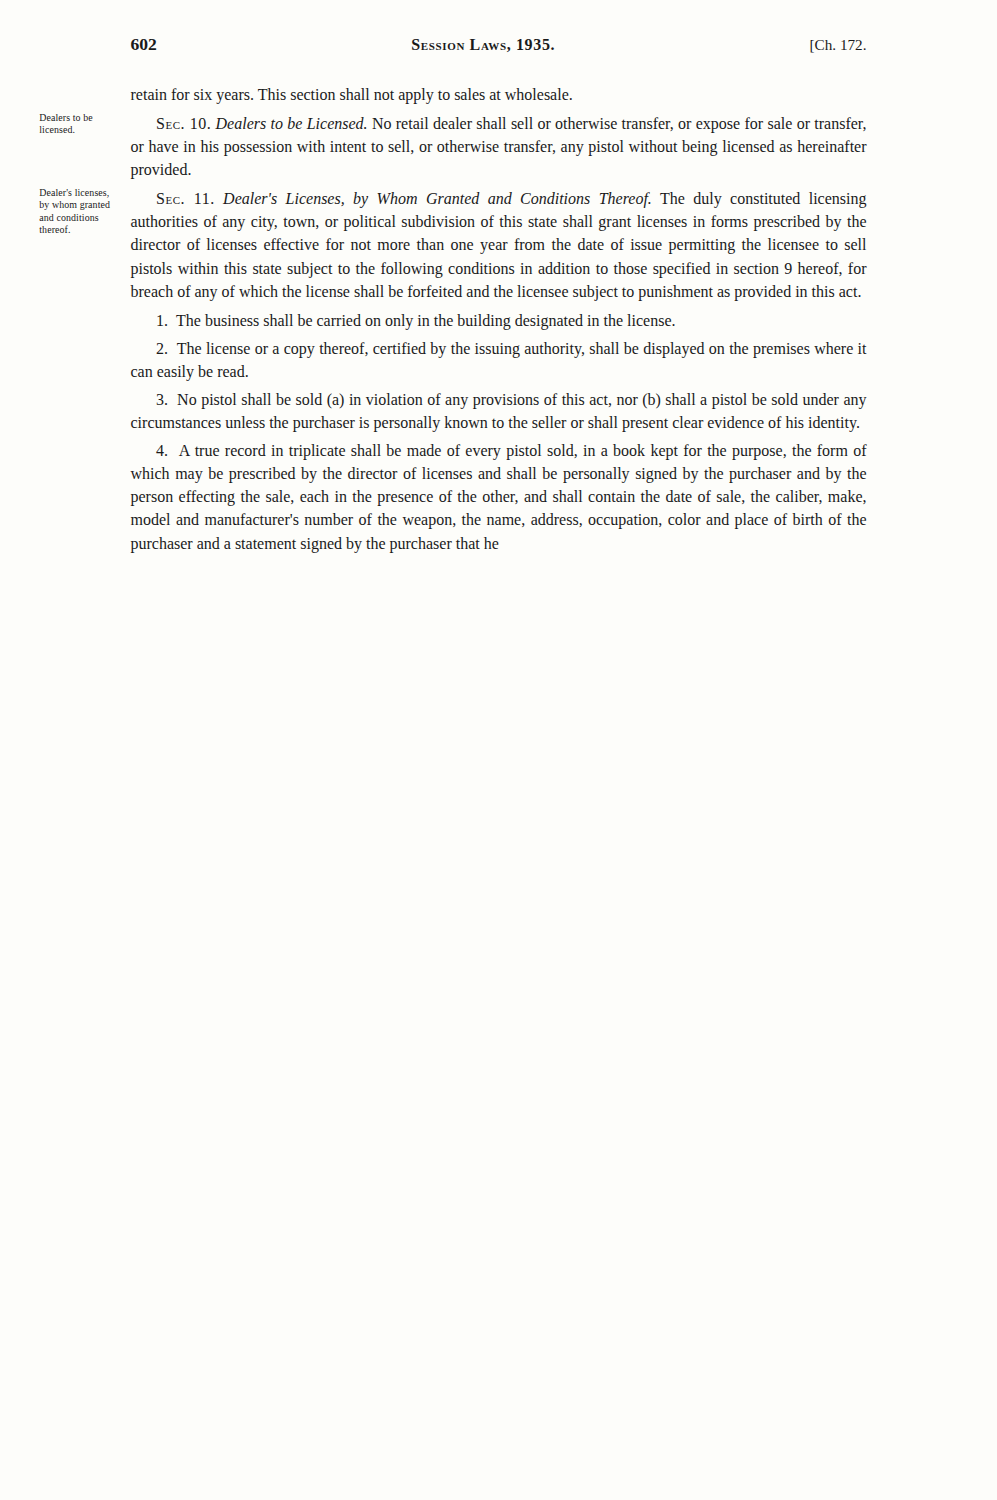602 Session Laws, 1935. [Ch. 172.
retain for six years. This section shall not apply to sales at wholesale.
Dealers to be licensed. Sec. 10. Dealers to be Licensed. No retail dealer shall sell or otherwise transfer, or expose for sale or transfer, or have in his possession with intent to sell, or otherwise transfer, any pistol without being licensed as hereinafter provided.
Dealer's licenses, by whom granted and conditions thereof. Sec. 11. Dealer's Licenses, by Whom Granted and Conditions Thereof. The duly constituted licensing authorities of any city, town, or political subdivision of this state shall grant licenses in forms prescribed by the director of licenses effective for not more than one year from the date of issue permitting the licensee to sell pistols within this state subject to the following conditions in addition to those specified in section 9 hereof, for breach of any of which the license shall be forfeited and the licensee subject to punishment as provided in this act.
The business shall be carried on only in the building designated in the license.
The license or a copy thereof, certified by the issuing authority, shall be displayed on the premises where it can easily be read.
No pistol shall be sold (a) in violation of any provisions of this act, nor (b) shall a pistol be sold under any circumstances unless the purchaser is personally known to the seller or shall present clear evidence of his identity.
A true record in triplicate shall be made of every pistol sold, in a book kept for the purpose, the form of which may be prescribed by the director of licenses and shall be personally signed by the purchaser and by the person effecting the sale, each in the presence of the other, and shall contain the date of sale, the caliber, make, model and manufacturer's number of the weapon, the name, address, occupation, color and place of birth of the purchaser and a statement signed by the purchaser that he